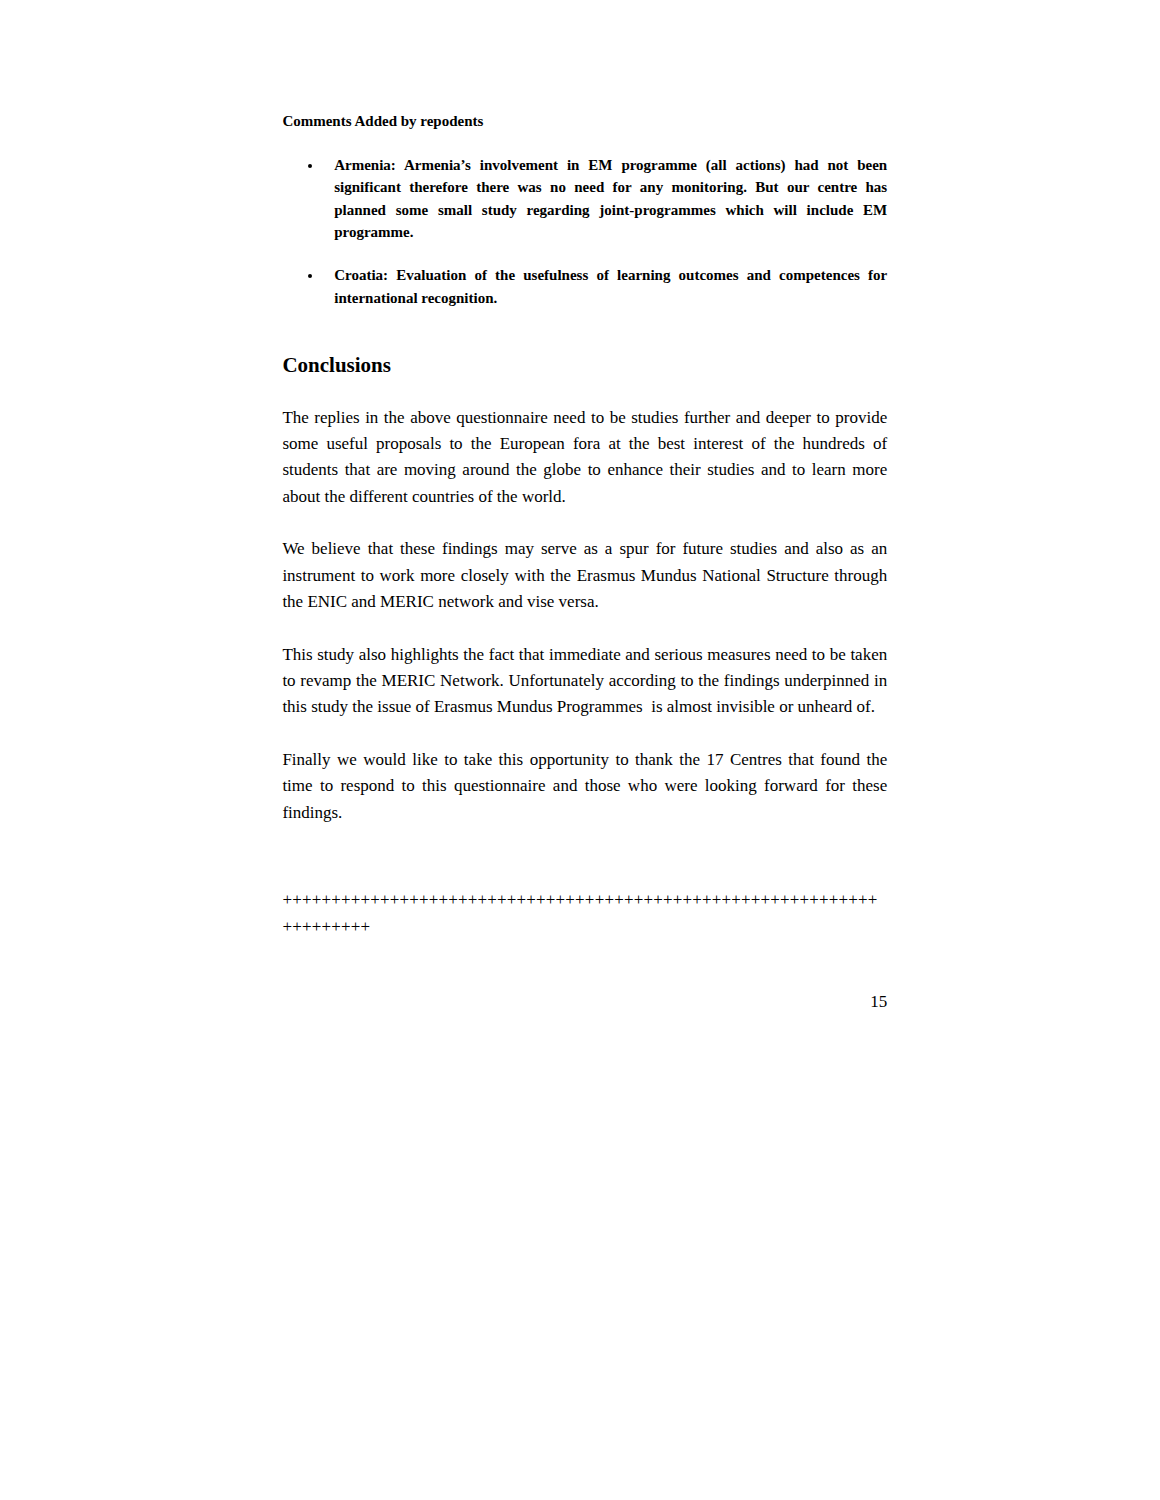Comments Added by repodents
Armenia: Armenia’s involvement in EM programme (all actions) had not been significant therefore there was no need for any monitoring. But our centre has planned some small study regarding joint-programmes which will include EM programme.
Croatia: Evaluation of the usefulness of learning outcomes and competences for international recognition.
Conclusions
The replies in the above questionnaire need to be studies further and deeper to provide some useful proposals to the European fora at the best interest of the hundreds of students that are moving around the globe to enhance their studies and to learn more about the different countries of the world.
We believe that these findings may serve as a spur for future studies and also as an instrument to work more closely with the Erasmus Mundus National Structure through the ENIC and MERIC network and vise versa.
This study also highlights the fact that immediate and serious measures need to be taken to revamp the MERIC Network. Unfortunately according to the findings underpinned in this study the issue of Erasmus Mundus Programmes is almost invisible or unheard of.
Finally we would like to take this opportunity to thank the 17 Centres that found the time to respond to this questionnaire and those who were looking forward for these findings.
++++++++++++++++++++++++++++++++++++++++++++++++++++++++++++++++++++++
15